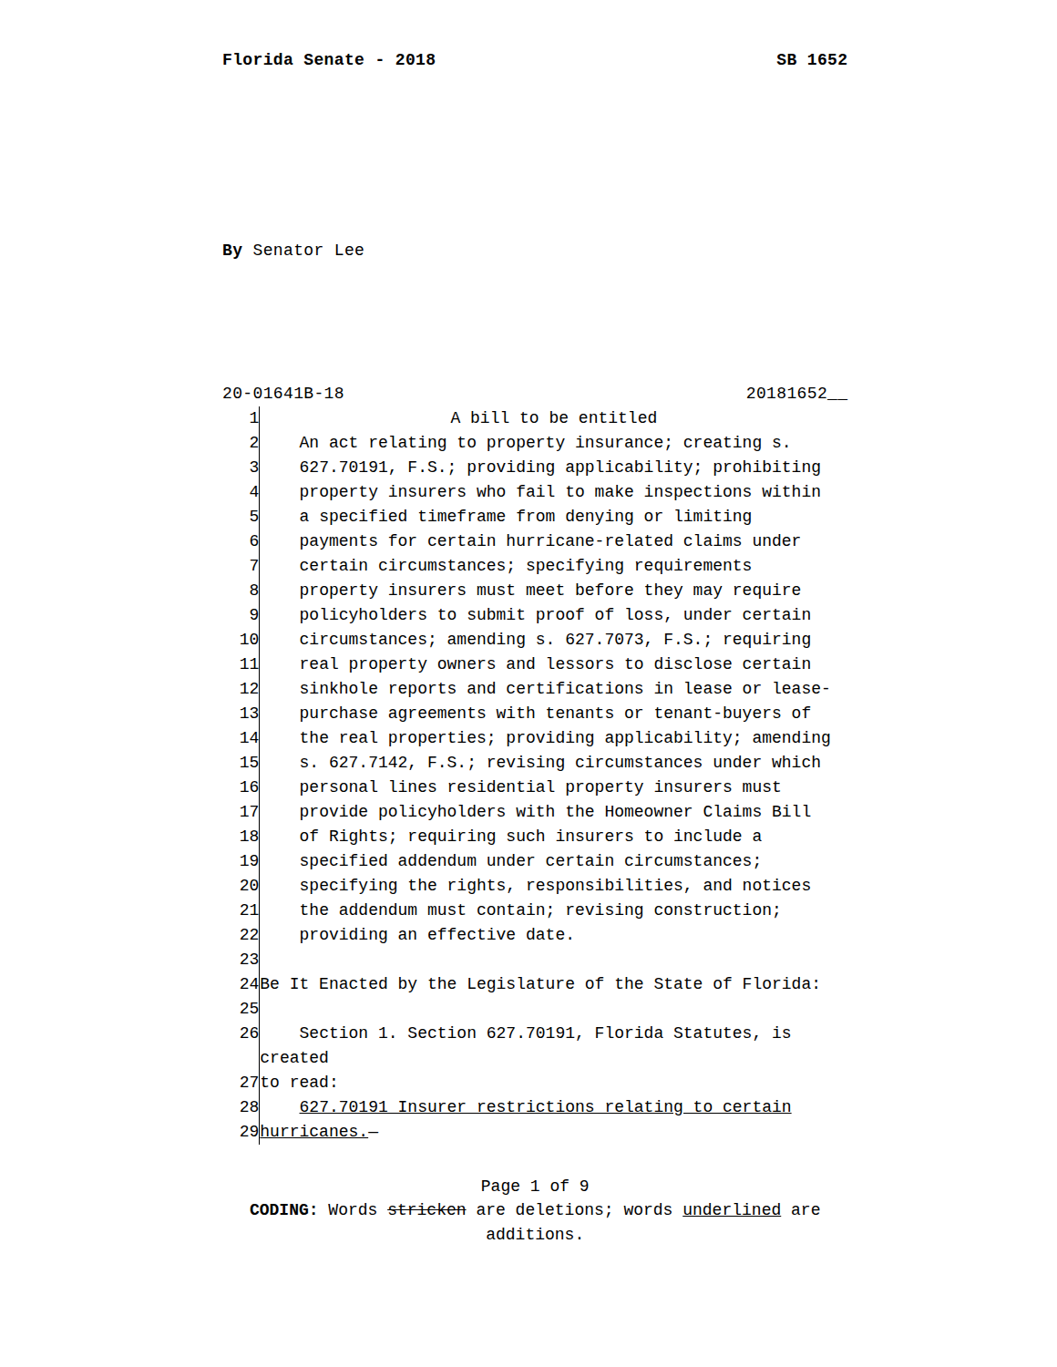Florida Senate - 2018 SB 1652
By Senator Lee
20-01641B-18 20181652__
| 1 | A bill to be entitled |
| 2 | An act relating to property insurance; creating s. |
| 3 | 627.70191, F.S.; providing applicability; prohibiting |
| 4 | property insurers who fail to make inspections within |
| 5 | a specified timeframe from denying or limiting |
| 6 | payments for certain hurricane-related claims under |
| 7 | certain circumstances; specifying requirements |
| 8 | property insurers must meet before they may require |
| 9 | policyholders to submit proof of loss, under certain |
| 10 | circumstances; amending s. 627.7073, F.S.; requiring |
| 11 | real property owners and lessors to disclose certain |
| 12 | sinkhole reports and certifications in lease or lease- |
| 13 | purchase agreements with tenants or tenant-buyers of |
| 14 | the real properties; providing applicability; amending |
| 15 | s. 627.7142, F.S.; revising circumstances under which |
| 16 | personal lines residential property insurers must |
| 17 | provide policyholders with the Homeowner Claims Bill |
| 18 | of Rights; requiring such insurers to include a |
| 19 | specified addendum under certain circumstances; |
| 20 | specifying the rights, responsibilities, and notices |
| 21 | the addendum must contain; revising construction; |
| 22 | providing an effective date. |
| 23 | |
| 24 | Be It Enacted by the Legislature of the State of Florida: |
| 25 | |
| 26 | Section 1. Section 627.70191, Florida Statutes, is created |
| 27 | to read: |
| 28 | 627.70191 Insurer restrictions relating to certain |
| 29 | hurricanes. — |
Page 1 of 9
CODING: Words stricken are deletions; words underlined are additions.